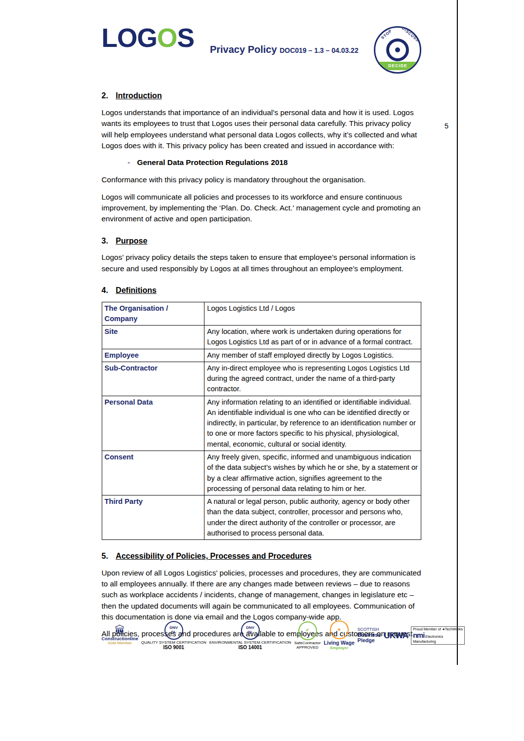LOGOS
Privacy Policy DOC019 – 1.3 – 04.03.22
STOP
DISCUSS
DECIDE
5
2. Introduction
Logos understands that importance of an individual’s personal data and how it is used. Logos wants its employees to trust that Logos uses their personal data carefully. This privacy policy will help employees understand what personal data Logos collects, why it’s collected and what Logos does with it. This privacy policy has been created and issued in accordance with:
-General Data Protection Regulations 2018
Conformance with this privacy policy is mandatory throughout the organisation.
Logos will communicate all policies and processes to its workforce and ensure continuous improvement, by implementing the ‘Plan. Do. Check. Act.’ management cycle and promoting an environment of active and open participation.
3. Purpose
Logos’ privacy policy details the steps taken to ensure that employee’s personal information is secure and used responsibly by Logos at all times throughout an employee’s employment.
4. Definitions
| The Organisation / Company | Logos Logistics Ltd / Logos |
| Site | Any location, where work is undertaken during operations for Logos Logistics Ltd as part of or in advance of a formal contract. |
| Employee | Any member of staff employed directly by Logos Logistics. |
| Sub-Contractor | Any in-direct employee who is representing Logos Logistics Ltd during the agreed contract, under the name of a third-party contractor. |
| Personal Data | Any information relating to an identified or identifiable individual. An identifiable individual is one who can be identified directly or indirectly, in particular, by reference to an identification number or to one or more factors specific to his physical, physiological, mental, economic, cultural or social identity. |
| Consent | Any freely given, specific, informed and unambiguous indication of the data subject’s wishes by which he or she, by a statement or by a clear affirmative action, signifies agreement to the processing of personal data relating to him or her. |
| Third Party | A natural or legal person, public authority, agency or body other than the data subject, controller, processor and persons who, under the direct authority of the controller or processor, are authorised to process personal data. |
5. Accessibility of Policies, Processes and Procedures
Upon review of all Logos Logistics’ policies, processes and procedures, they are communicated to all employees annually. If there are any changes made between reviews – due to reasons such as workplace accidents / incidents, change of management, changes in legislature etc – then the updated documents will again be communicated to all employees. Communication of this documentation is done via email and the Logos company-wide app.
All policies, processes and procedures are available to employees and customers on request.
🏛
ConstructionlineGold Member
DNV
GL
QUALITY SYSTEM CERTIFICATION
ISO 9001
DNV
GL
ENVIRONMENTAL SYSTEM CERTIFICATION
ISO 14001
✔
SafeContractor
APPROVED
★
Living Wage Employer
SCOTTISH Business
Pledge
UKWA
Proud Member of ★TechWorks
nmi Electronics
Manufacturing